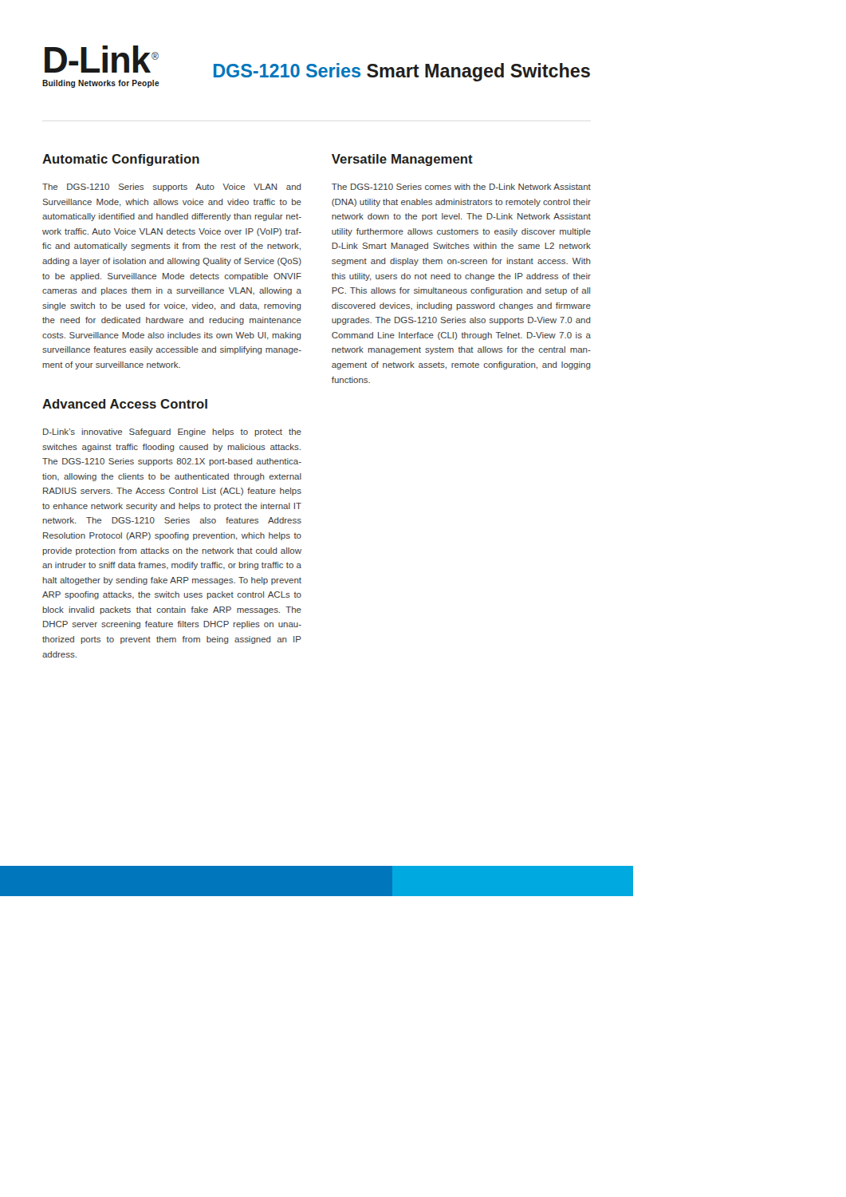D-Link®
Building Networks for People
DGS-1210 Series Smart Managed Switches
Automatic Configuration
The DGS-1210 Series supports Auto Voice VLAN and Surveillance Mode, which allows voice and video traffic to be automatically identified and handled differently than regular network traffic. Auto Voice VLAN detects Voice over IP (VoIP) traffic and automatically segments it from the rest of the network, adding a layer of isolation and allowing Quality of Service (QoS) to be applied. Surveillance Mode detects compatible ONVIF cameras and places them in a surveillance VLAN, allowing a single switch to be used for voice, video, and data, removing the need for dedicated hardware and reducing maintenance costs. Surveillance Mode also includes its own Web UI, making surveillance features easily accessible and simplifying management of your surveillance network.
Advanced Access Control
D-Link’s innovative Safeguard Engine helps to protect the switches against traffic flooding caused by malicious attacks. The DGS-1210 Series supports 802.1X port-based authentication, allowing the clients to be authenticated through external RADIUS servers. The Access Control List (ACL) feature helps to enhance network security and helps to protect the internal IT network. The DGS-1210 Series also features Address Resolution Protocol (ARP) spoofing prevention, which helps to provide protection from attacks on the network that could allow an intruder to sniff data frames, modify traffic, or bring traffic to a halt altogether by sending fake ARP messages. To help prevent ARP spoofing attacks, the switch uses packet control ACLs to block invalid packets that contain fake ARP messages. The DHCP server screening feature filters DHCP replies on unauthorized ports to prevent them from being assigned an IP address.
Versatile Management
The DGS-1210 Series comes with the D-Link Network Assistant (DNA) utility that enables administrators to remotely control their network down to the port level. The D-Link Network Assistant utility furthermore allows customers to easily discover multiple D-Link Smart Managed Switches within the same L2 network segment and display them on-screen for instant access. With this utility, users do not need to change the IP address of their PC. This allows for simultaneous configuration and setup of all discovered devices, including password changes and firmware upgrades. The DGS-1210 Series also supports D-View 7.0 and Command Line Interface (CLI) through Telnet. D-View 7.0 is a network management system that allows for the central management of network assets, remote configuration, and logging functions.